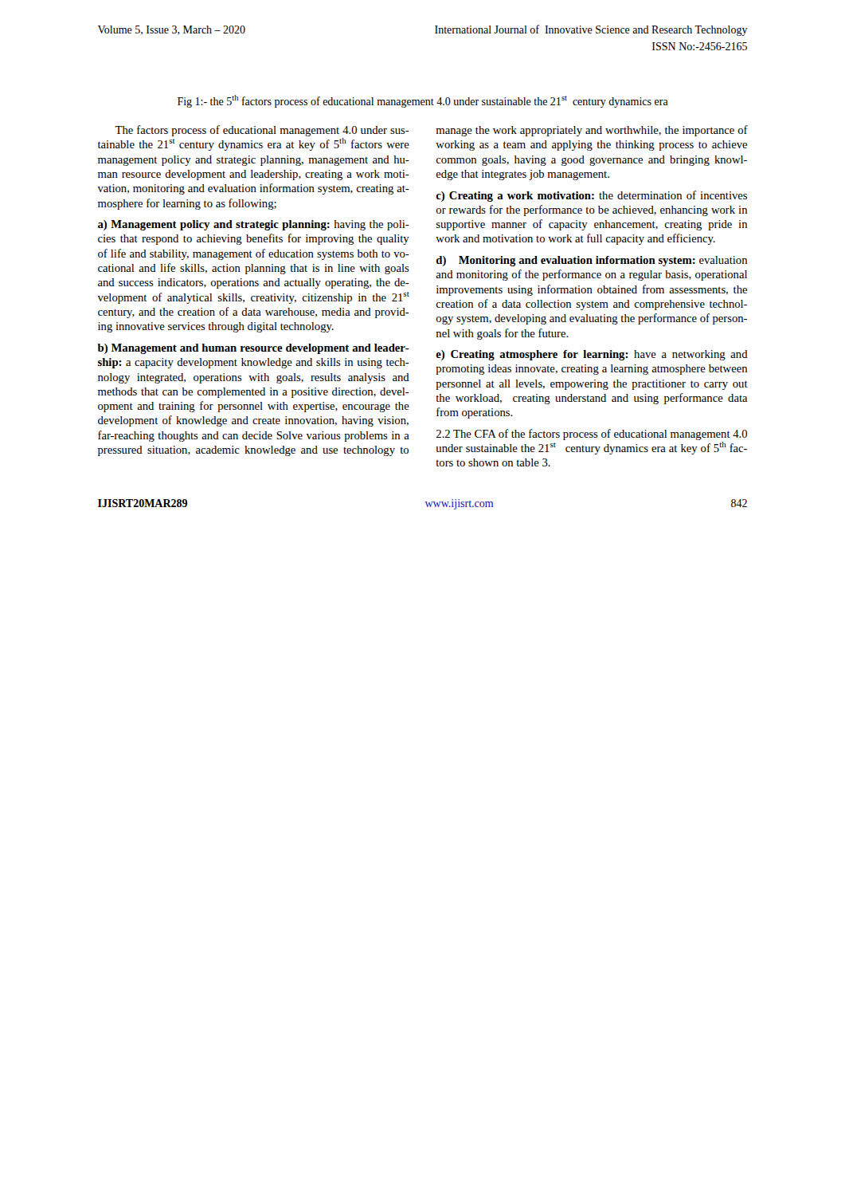Volume 5, Issue 3, March – 2020
International Journal of Innovative Science and Research Technology
ISSN No:-2456-2165
Fig 1:- the 5th factors process of educational management 4.0 under sustainable the 21st century dynamics era
The factors process of educational management 4.0 under sustainable the 21st century dynamics era at key of 5th factors were management policy and strategic planning, management and human resource development and leadership, creating a work motivation, monitoring and evaluation information system, creating atmosphere for learning to as following;
a) Management policy and strategic planning: having the policies that respond to achieving benefits for improving the quality of life and stability, management of education systems both to vocational and life skills, action planning that is in line with goals and success indicators, operations and actually operating, the development of analytical skills, creativity, citizenship in the 21st century, and the creation of a data warehouse, media and providing innovative services through digital technology.
b) Management and human resource development and leadership: a capacity development knowledge and skills in using technology integrated, operations with goals, results analysis and methods that can be complemented in a positive direction, development and training for personnel with expertise, encourage the development of knowledge and create innovation, having vision, far-reaching thoughts and can decide Solve various problems in a pressured situation, academic knowledge and use technology to manage the work appropriately and worthwhile, the importance of working as a team and applying the thinking process to achieve common goals, having a good governance and bringing knowledge that integrates job management.
c) Creating a work motivation: the determination of incentives or rewards for the performance to be achieved, enhancing work in supportive manner of capacity enhancement, creating pride in work and motivation to work at full capacity and efficiency.
d) Monitoring and evaluation information system: evaluation and monitoring of the performance on a regular basis, operational improvements using information obtained from assessments, the creation of a data collection system and comprehensive technology system, developing and evaluating the performance of personnel with goals for the future.
e) Creating atmosphere for learning: have a networking and promoting ideas innovate, creating a learning atmosphere between personnel at all levels, empowering the practitioner to carry out the workload, creating understand and using performance data from operations.
2.2 The CFA of the factors process of educational management 4.0 under sustainable the 21st century dynamics era at key of 5th factors to shown on table 3.
IJISRT20MAR289
www.ijisrt.com
842